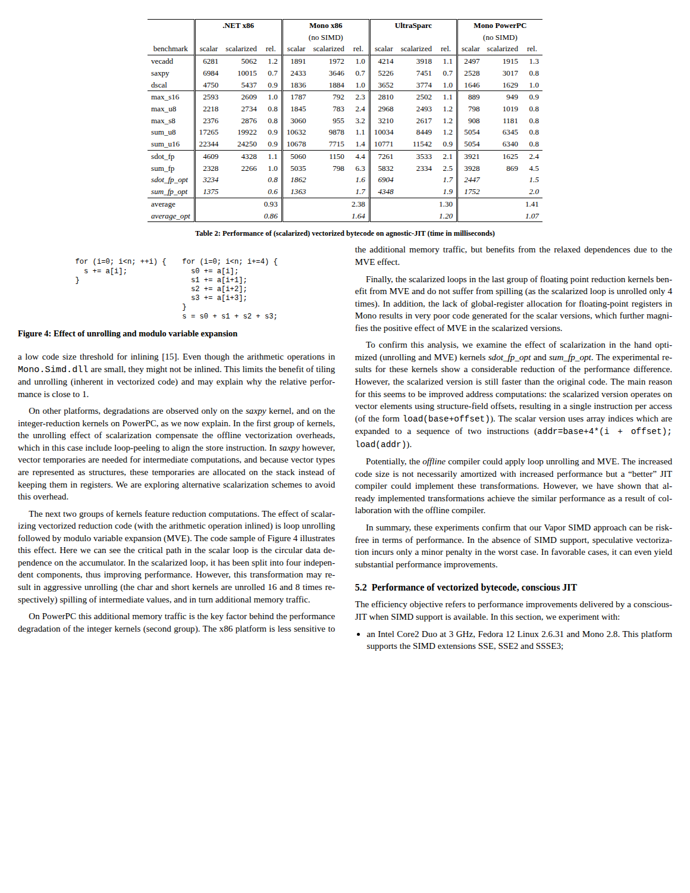Table 2: Performance of (scalarized) vectorized bytecode on agnostic-JIT (time in milliseconds)
| | .NET x86 | Mono x86 | UltraSparc | Mono PowerPC |
| --- | --- | --- | --- | --- |
| | | (no SIMD) | | (no SIMD) |
| benchmark | scalar | scalarized | rel. | scalar | scalarized | rel. | scalar | scalarized | rel. | scalar | scalarized | rel. |
| vecadd | 6281 | 5062 | 1.2 | 1891 | 1972 | 1.0 | 4214 | 3918 | 1.1 | 2497 | 1915 | 1.3 |
| saxpy | 6984 | 10015 | 0.7 | 2433 | 3646 | 0.7 | 5226 | 7451 | 0.7 | 2528 | 3017 | 0.8 |
| dscal | 4750 | 5437 | 0.9 | 1836 | 1884 | 1.0 | 3652 | 3774 | 1.0 | 1646 | 1629 | 1.0 |
| max_s16 | 2593 | 2609 | 1.0 | 1787 | 792 | 2.3 | 2810 | 2502 | 1.1 | 889 | 949 | 0.9 |
| max_u8 | 2218 | 2734 | 0.8 | 1845 | 783 | 2.4 | 2968 | 2493 | 1.2 | 798 | 1019 | 0.8 |
| max_s8 | 2376 | 2876 | 0.8 | 3060 | 955 | 3.2 | 3210 | 2617 | 1.2 | 908 | 1181 | 0.8 |
| sum_u8 | 17265 | 19922 | 0.9 | 10632 | 9878 | 1.1 | 10034 | 8449 | 1.2 | 5054 | 6345 | 0.8 |
| sum_u16 | 22344 | 24250 | 0.9 | 10678 | 7715 | 1.4 | 10771 | 11542 | 0.9 | 5054 | 6340 | 0.8 |
| sdot_fp | 4609 | 4328 | 1.1 | 5060 | 1150 | 4.4 | 7261 | 3533 | 2.1 | 3921 | 1625 | 2.4 |
| sum_fp | 2328 | 2266 | 1.0 | 5035 | 798 | 6.3 | 5832 | 2334 | 2.5 | 3928 | 869 | 4.5 |
| sdot_fp_opt | 3234 | | 0.8 | 1862 | | 1.6 | 6904 | | 1.7 | 2447 | | 1.5 |
| sum_fp_opt | 1375 | | 0.6 | 1363 | | 1.7 | 4348 | | 1.9 | 1752 | | 2.0 |
| average | | | 0.93 | | | 2.38 | | | 1.30 | | | 1.41 |
| average_opt | | | 0.86 | | | 1.64 | | | 1.20 | | | 1.07 |
for (i=0; i<n; ++i) { s += a[i]; }for (i=0; i<n; i+=4) { s0 += a[i]; s1 += a[i+1]; s2 += a[i+2]; s3 += a[i+3]; } s = s0 + s1 + s2 + s3;
Figure 4: Effect of unrolling and modulo variable expansion
a low code size threshold for inlining [15]. Even though the arithmetic operations in Mono.Simd.dll are small, they might not be inlined. This limits the benefit of tiling and unrolling (inherent in vectorized code) and may explain why the relative performance is close to 1.
On other platforms, degradations are observed only on the saxpy kernel, and on the integer-reduction kernels on PowerPC, as we now explain. In the first group of kernels, the unrolling effect of scalarization compensate the offline vectorization overheads, which in this case include loop-peeling to align the store instruction. In saxpy however, vector temporaries are needed for intermediate computations, and because vector types are represented as structures, these temporaries are allocated on the stack instead of keeping them in registers. We are exploring alternative scalarization schemes to avoid this overhead.
The next two groups of kernels feature reduction computations. The effect of scalarizing vectorized reduction code (with the arithmetic operation inlined) is loop unrolling followed by modulo variable expansion (MVE). The code sample of Figure 4 illustrates this effect. Here we can see the critical path in the scalar loop is the circular data dependence on the accumulator. In the scalarized loop, it has been split into four independent components, thus improving performance. However, this transformation may result in aggressive unrolling (the char and short kernels are unrolled 16 and 8 times respectively) spilling of intermediate values, and in turn additional memory traffic.
On PowerPC this additional memory traffic is the key factor behind the performance degradation of the integer kernels (second group). The x86 platform is less sensitive to the additional memory traffic, but benefits from the relaxed dependences due to the MVE effect.
Finally, the scalarized loops in the last group of floating point reduction kernels benefit from MVE and do not suffer from spilling (as the scalarized loop is unrolled only 4 times). In addition, the lack of global-register allocation for floating-point registers in Mono results in very poor code generated for the scalar versions, which further magnifies the positive effect of MVE in the scalarized versions.
To confirm this analysis, we examine the effect of scalarization in the hand optimized (unrolling and MVE) kernels sdot_fp_opt and sum_fp_opt. The experimental results for these kernels show a considerable reduction of the performance difference. However, the scalarized version is still faster than the original code. The main reason for this seems to be improved address computations: the scalarized version operates on vector elements using structure-field offsets, resulting in a single instruction per access (of the form load(base+offset)). The scalar version uses array indices which are expanded to a sequence of two instructions (addr=base+4*(i + offset); load(addr)).
Potentially, the offline compiler could apply loop unrolling and MVE. The increased code size is not necessarily amortized with increased performance but a “better” JIT compiler could implement these transformations. However, we have shown that already implemented transformations achieve the similar performance as a result of collaboration with the offline compiler.
In summary, these experiments confirm that our Vapor SIMD approach can be risk-free in terms of performance. In the absence of SIMD support, speculative vectorization incurs only a minor penalty in the worst case. In favorable cases, it can even yield substantial performance improvements.
5.2 Performance of vectorized bytecode, conscious JIT
The efficiency objective refers to performance improvements delivered by a conscious-JIT when SIMD support is available. In this section, we experiment with:
an Intel Core2 Duo at 3 GHz, Fedora 12 Linux 2.6.31 and Mono 2.8. This platform supports the SIMD extensions SSE, SSE2 and SSSE3;